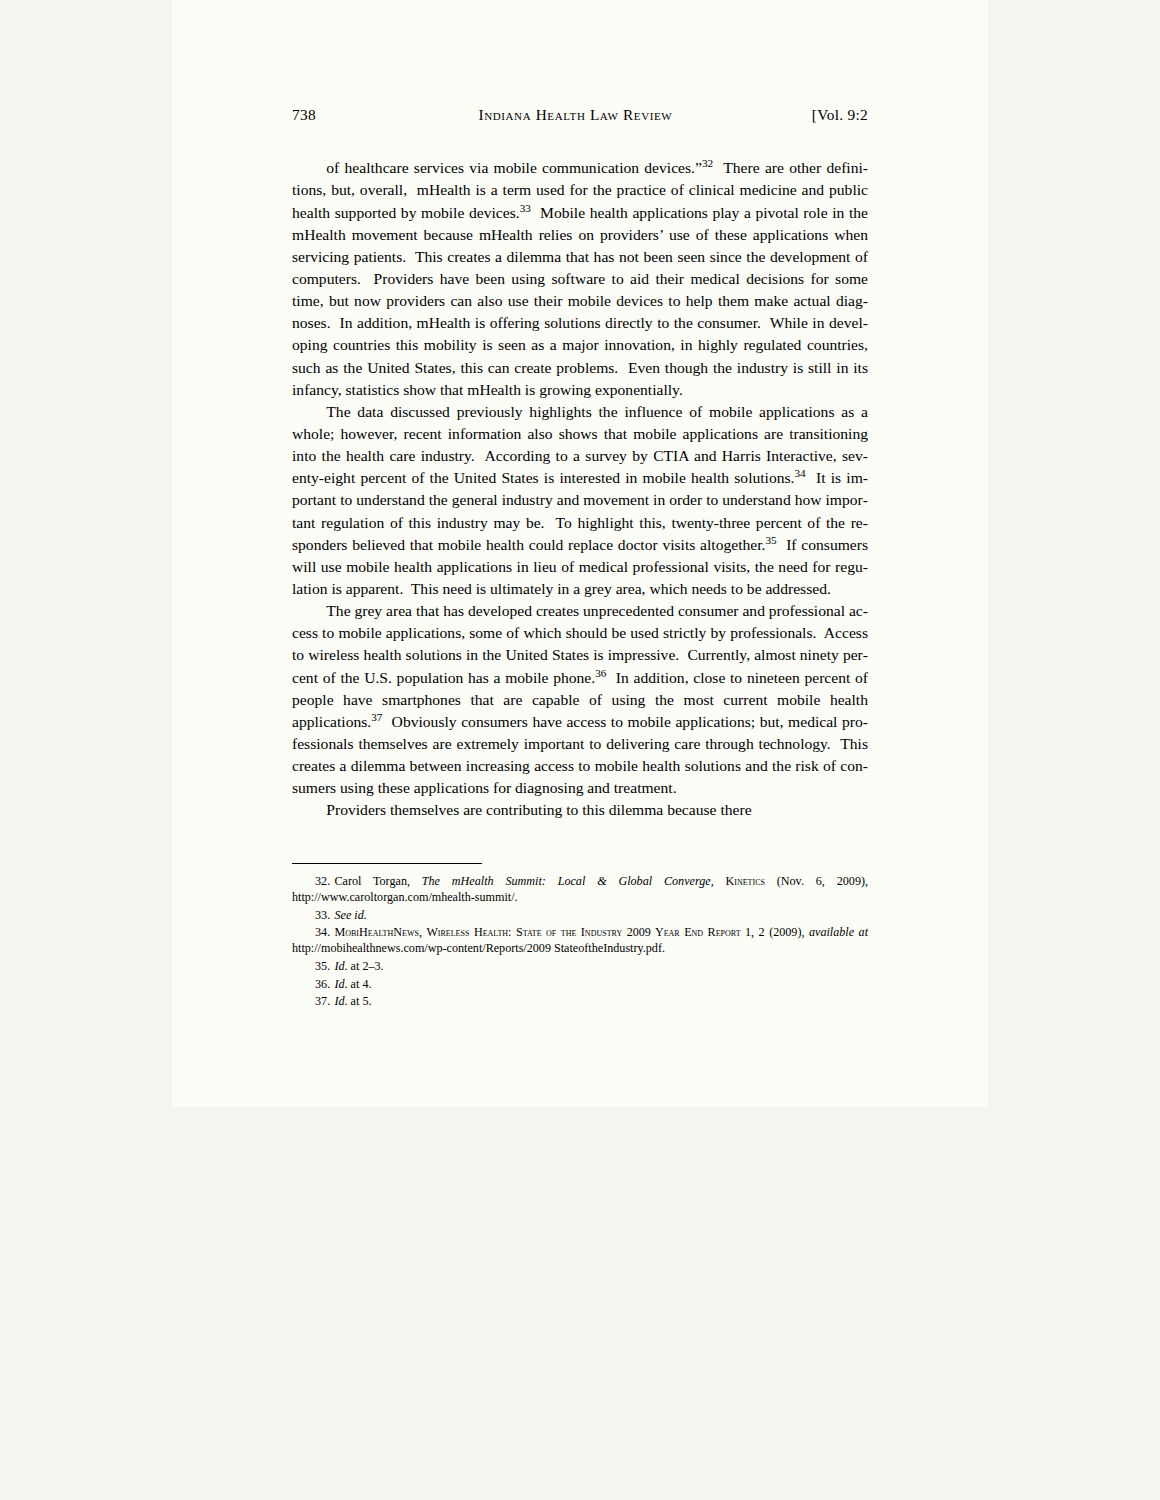738 Indiana Health Law Review [Vol. 9:2
of healthcare services via mobile communication devices.”32 There are other definitions, but, overall, mHealth is a term used for the practice of clinical medicine and public health supported by mobile devices.33 Mobile health applications play a pivotal role in the mHealth movement because mHealth relies on providers’ use of these applications when servicing patients. This creates a dilemma that has not been seen since the development of computers. Providers have been using software to aid their medical decisions for some time, but now providers can also use their mobile devices to help them make actual diagnoses. In addition, mHealth is offering solutions directly to the consumer. While in developing countries this mobility is seen as a major innovation, in highly regulated countries, such as the United States, this can create problems. Even though the industry is still in its infancy, statistics show that mHealth is growing exponentially.
The data discussed previously highlights the influence of mobile applications as a whole; however, recent information also shows that mobile applications are transitioning into the health care industry. According to a survey by CTIA and Harris Interactive, seventy-eight percent of the United States is interested in mobile health solutions.34 It is important to understand the general industry and movement in order to understand how important regulation of this industry may be. To highlight this, twenty-three percent of the responders believed that mobile health could replace doctor visits altogether.35 If consumers will use mobile health applications in lieu of medical professional visits, the need for regulation is apparent. This need is ultimately in a grey area, which needs to be addressed.
The grey area that has developed creates unprecedented consumer and professional access to mobile applications, some of which should be used strictly by professionals. Access to wireless health solutions in the United States is impressive. Currently, almost ninety percent of the U.S. population has a mobile phone.36 In addition, close to nineteen percent of people have smartphones that are capable of using the most current mobile health applications.37 Obviously consumers have access to mobile applications; but, medical professionals themselves are extremely important to delivering care through technology. This creates a dilemma between increasing access to mobile health solutions and the risk of consumers using these applications for diagnosing and treatment.
Providers themselves are contributing to this dilemma because there
32. Carol Torgan, The mHealth Summit: Local & Global Converge, Kinetics (Nov. 6, 2009), http://www.caroltorgan.com/mhealth-summit/.
33. See id.
34. MobiHealthNews, Wireless Health: State of the Industry 2009 Year End Report 1, 2 (2009), available at http://mobihealthnews.com/wp-content/Reports/2009 StateoftheIndustry.pdf.
35. Id. at 2–3.
36. Id. at 4.
37. Id. at 5.